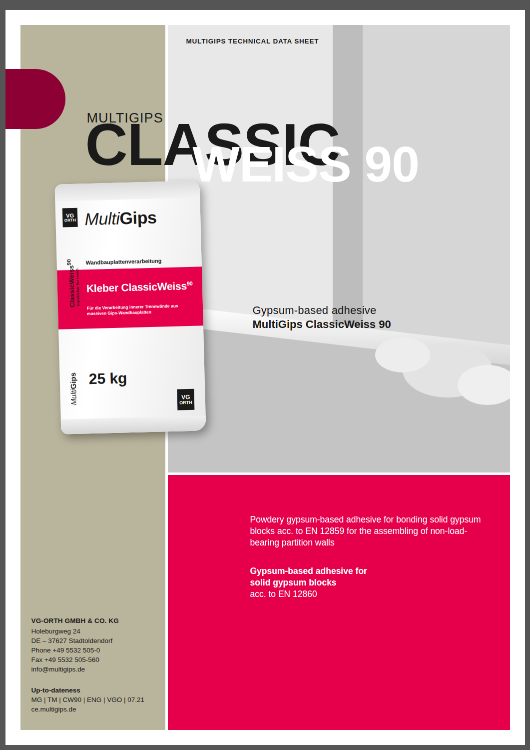MULTIGIPS TECHNICAL DATA SHEET
MULTIGIPS
CLASSIC WEISS 90
VG ORTH
Multi Gips
Wandbauplattenverarbeitung
Kleber ClassicWeiss90
Für die Verarbeitung innerer Trennwände aus massiven Gips-Wandbauplatten
ClassicWeiss90Gipskleber für innen
25 kg
Multi Gips
VG ORTH
Gypsum-based adhesive
MultiGips ClassicWeiss 90
Powdery gypsum-based adhesive for bonding solid gypsum blocks acc. to EN 12859 for the assembling of non-load-bearing partition walls
Gypsum-based adhesive for
solid gypsum blocks
acc. to EN 12860
VG-ORTH GMBH & CO. KG
Holeburgweg 24
DE – 37627 Stadtoldendorf
Phone +49 5532 505-0
Fax +49 5532 505-560
info@multigips.de
Up-to-dateness
MG | TM | CW90 | ENG | VGO | 07.21
ce.multigips.de